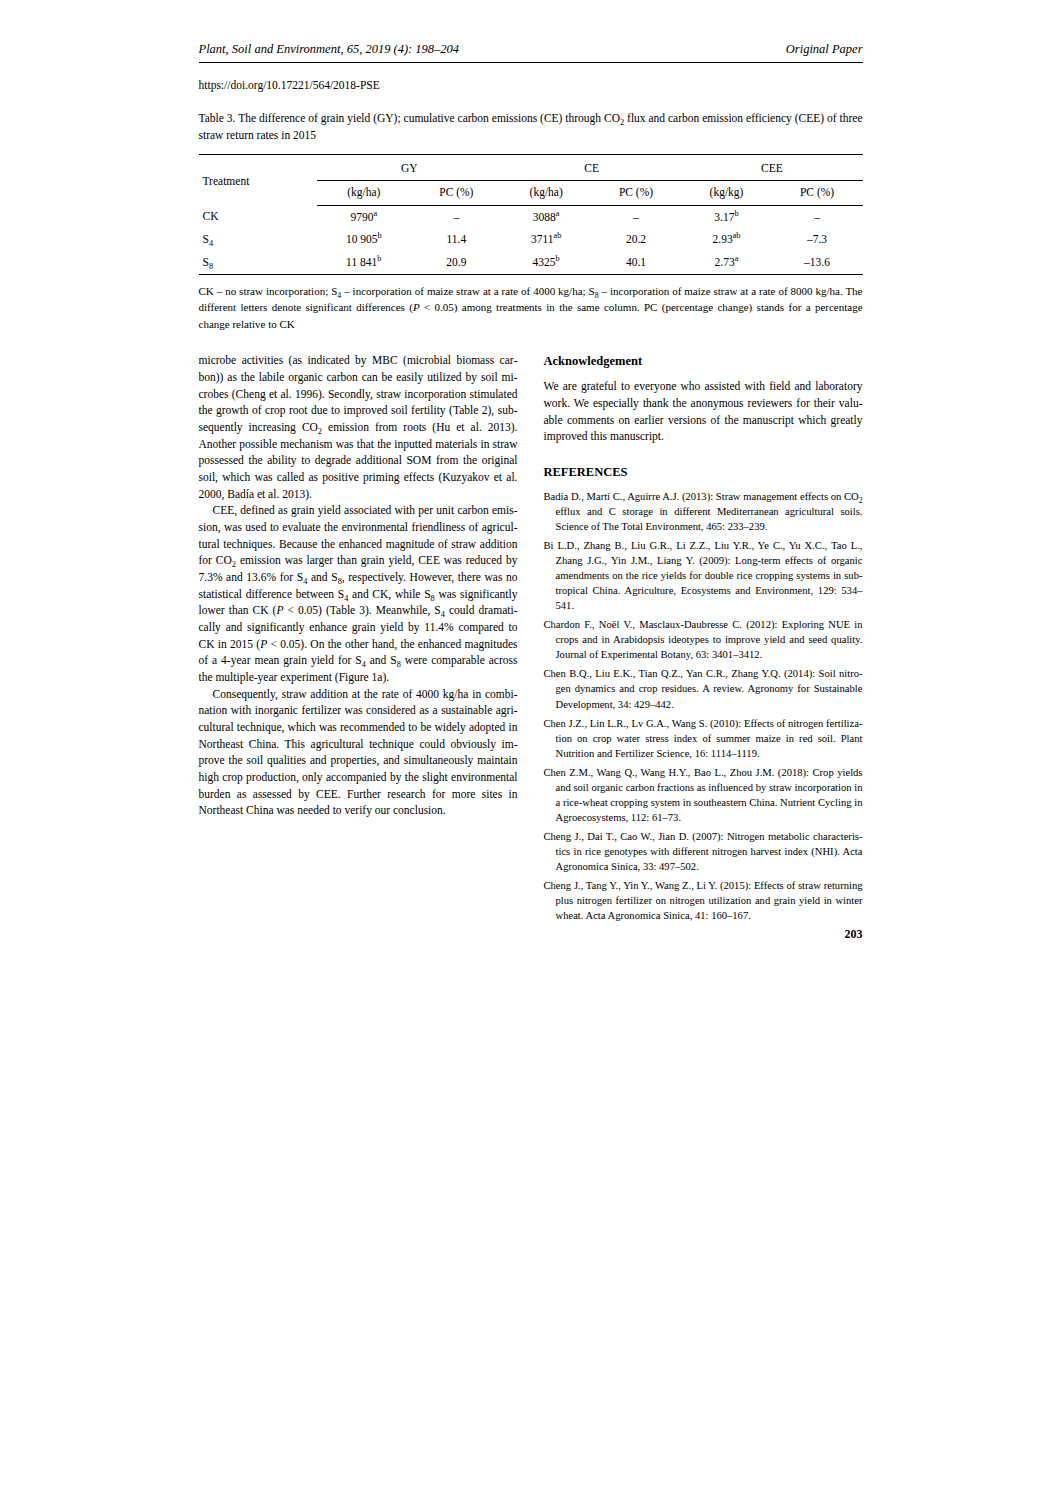Plant, Soil and Environment, 65, 2019 (4): 198–204
Original Paper
https://doi.org/10.17221/564/2018-PSE
Table 3. The difference of grain yield (GY); cumulative carbon emissions (CE) through CO2 flux and carbon emission efficiency (CEE) of three straw return rates in 2015
| Treatment | GY | CE | CEE |
| --- | --- | --- | --- |
| (kg/ha) | PC (%) | (kg/ha) | PC (%) | (kg/kg) | PC (%) |
| CK | 9790 a | – | 3088 a | – | 3.17 b | – |
| S 4 | 10 905 b | 11.4 | 3711 ab | 20.2 | 2.93 ab | –7.3 |
| S 8 | 11 841 b | 20.9 | 4325 b | 40.1 | 2.73 a | –13.6 |
CK – no straw incorporation; S4 – incorporation of maize straw at a rate of 4000 kg/ha; S8 – incorporation of maize straw at a rate of 8000 kg/ha. The different letters denote significant differences (P < 0.05) among treatments in the same column. PC (percentage change) stands for a percentage change relative to CK
microbe activities (as indicated by MBC (microbial biomass carbon)) as the labile organic carbon can be easily utilized by soil microbes (Cheng et al. 1996). Secondly, straw incorporation stimulated the growth of crop root due to improved soil fertility (Table 2), subsequently increasing CO2 emission from roots (Hu et al. 2013). Another possible mechanism was that the inputted materials in straw possessed the ability to degrade additional SOM from the original soil, which was called as positive priming effects (Kuzyakov et al. 2000, Badía et al. 2013).
CEE, defined as grain yield associated with per unit carbon emission, was used to evaluate the environmental friendliness of agricultural techniques. Because the enhanced magnitude of straw addition for CO2 emission was larger than grain yield, CEE was reduced by 7.3% and 13.6% for S4 and S8, respectively. However, there was no statistical difference between S4 and CK, while S8 was significantly lower than CK (P < 0.05) (Table 3). Meanwhile, S4 could dramatically and significantly enhance grain yield by 11.4% compared to CK in 2015 (P < 0.05). On the other hand, the enhanced magnitudes of a 4-year mean grain yield for S4 and S8 were comparable across the multiple-year experiment (Figure 1a).
Consequently, straw addition at the rate of 4000 kg/ha in combination with inorganic fertilizer was considered as a sustainable agricultural technique, which was recommended to be widely adopted in Northeast China. This agricultural technique could obviously improve the soil qualities and properties, and simultaneously maintain high crop production, only accompanied by the slight environmental burden as assessed by CEE. Further research for more sites in Northeast China was needed to verify our conclusion.
Acknowledgement
We are grateful to everyone who assisted with field and laboratory work. We especially thank the anonymous reviewers for their valuable comments on earlier versions of the manuscript which greatly improved this manuscript.
REFERENCES
Badía D., Martí C., Aguirre A.J. (2013): Straw management effects on CO2 efflux and C storage in different Mediterranean agricultural soils. Science of The Total Environment, 465: 233–239.
Bi L.D., Zhang B., Liu G.R., Li Z.Z., Liu Y.R., Ye C., Yu X.C., Tao L., Zhang J.G., Yin J.M., Liang Y. (2009): Long-term effects of organic amendments on the rice yields for double rice cropping systems in subtropical China. Agriculture, Ecosystems and Environment, 129: 534–541.
Chardon F., Noël V., Masclaux-Daubresse C. (2012): Exploring NUE in crops and in Arabidopsis ideotypes to improve yield and seed quality. Journal of Experimental Botany, 63: 3401–3412.
Chen B.Q., Liu E.K., Tian Q.Z., Yan C.R., Zhang Y.Q. (2014): Soil nitrogen dynamics and crop residues. A review. Agronomy for Sustainable Development, 34: 429–442.
Chen J.Z., Lin L.R., Lv G.A., Wang S. (2010): Effects of nitrogen fertilization on crop water stress index of summer maize in red soil. Plant Nutrition and Fertilizer Science, 16: 1114–1119.
Chen Z.M., Wang Q., Wang H.Y., Bao L., Zhou J.M. (2018): Crop yields and soil organic carbon fractions as influenced by straw incorporation in a rice-wheat cropping system in southeastern China. Nutrient Cycling in Agroecosystems, 112: 61–73.
Cheng J., Dai T., Cao W., Jian D. (2007): Nitrogen metabolic characteristics in rice genotypes with different nitrogen harvest index (NHI). Acta Agronomica Sinica, 33: 497–502.
Cheng J., Tang Y., Yin Y., Wang Z., Li Y. (2015): Effects of straw returning plus nitrogen fertilizer on nitrogen utilization and grain yield in winter wheat. Acta Agronomica Sinica, 41: 160–167.
203